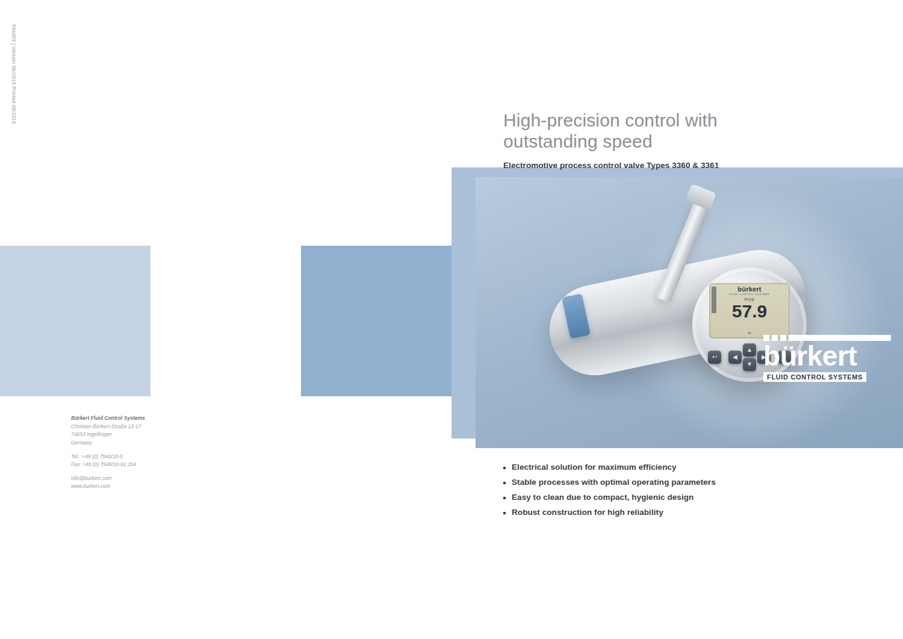894483 | Version 06/2015 Printed 08/2015
High-precision control with
outstanding speed
Electromotive process control valve Types 3360 & 3361
bürkertFLUID CONTROL SYSTEMS
POS
57.9
%
↩
◀
▲
▶
▼
✓
bürkert
FLUID CONTROL SYSTEMS
Electrical solution for maximum efficiency
Stable processes with optimal operating parameters
Easy to clean due to compact, hygienic design
Robust construction for high reliability
Bürkert Fluid Control Systems
Christian-Bürkert-Straße 13-17
74653 Ingelfingen
Germany
Tel.: +49 (0) 7940/10-0
Fax: +49 (0) 7940/10-91 204
info@burkert.com
www.burkert.com